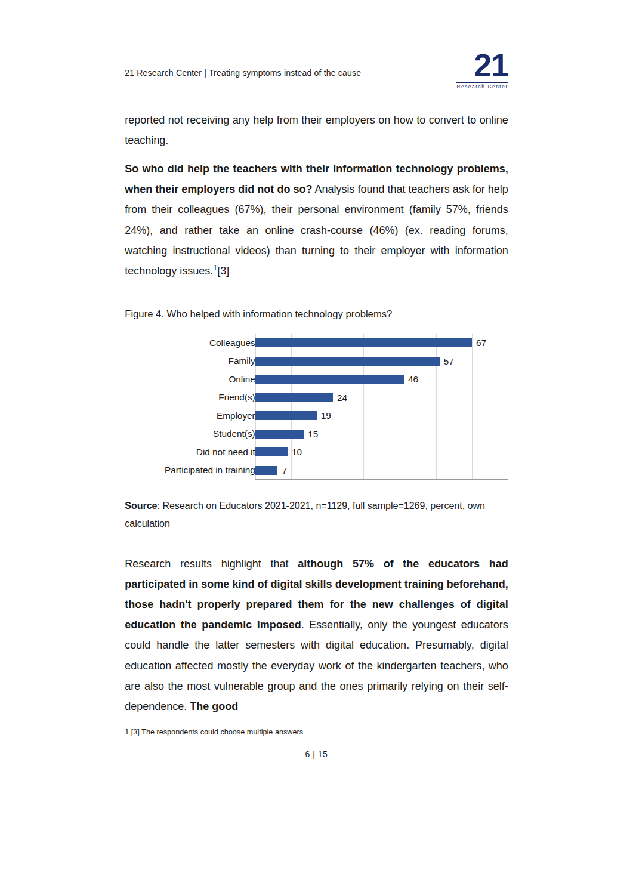21 Research Center | Treating symptoms instead of the cause
21 Research Center
reported not receiving any help from their employers on how to convert to online teaching.
So who did help the teachers with their information technology problems, when their employers did not do so? Analysis found that teachers ask for help from their colleagues (67%), their personal environment (family 57%, friends 24%), and rather take an online crash-course (46%) (ex. reading forums, watching instructional videos) than turning to their employer with information technology issues.1[3]
Figure 4. Who helped with information technology problems?
| Colleagues | 67 |
| Family | 57 |
| Online | 46 |
| Friend(s) | 24 |
| Employer | 19 |
| Student(s) | 15 |
| Did not need it | 10 |
| Participated in training | 7 |
Source: Research on Educators 2021-2021, n=1129, full sample=1269, percent, own calculation
Research results highlight that although 57% of the educators had participated in some kind of digital skills development training beforehand, those hadn't properly prepared them for the new challenges of digital education the pandemic imposed. Essentially, only the youngest educators could handle the latter semesters with digital education. Presumably, digital education affected mostly the everyday work of the kindergarten teachers, who are also the most vulnerable group and the ones primarily relying on their self-dependence. The good
1 [3] The respondents could choose multiple answers
6 | 15